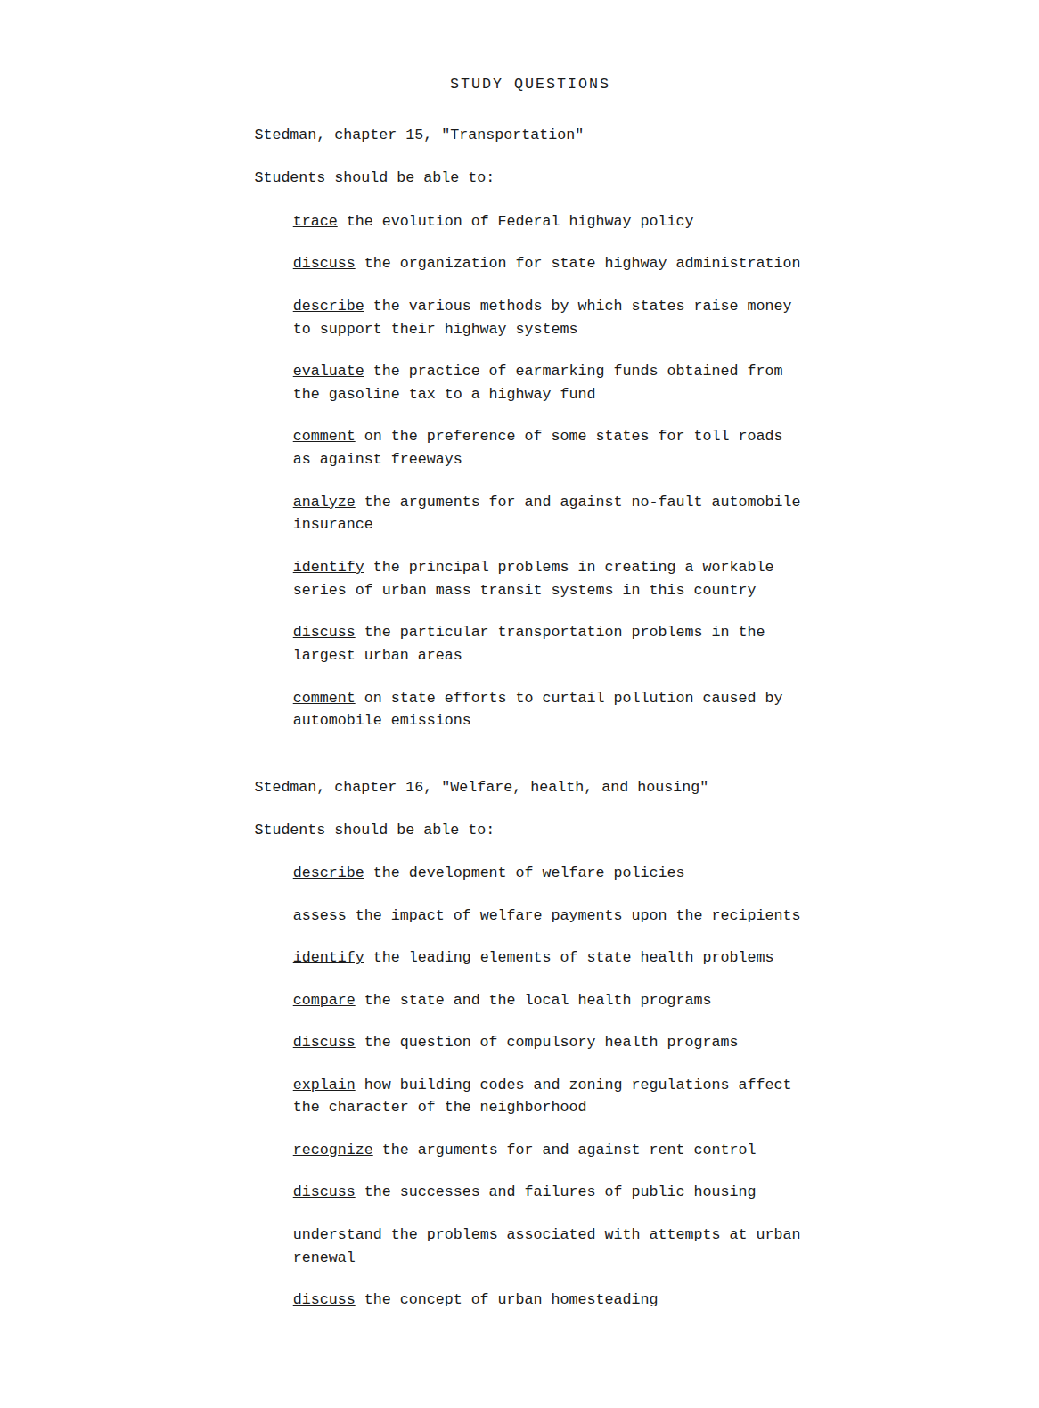STUDY QUESTIONS
Stedman, chapter 15, "Transportation"
Students should be able to:
trace the evolution of Federal highway policy
discuss the organization for state highway administration
describe the various methods by which states raise money to support their highway systems
evaluate the practice of earmarking funds obtained from the gasoline tax to a highway fund
comment on the preference of some states for toll roads as against freeways
analyze the arguments for and against no-fault automobile insurance
identify the principal problems in creating a workable series of urban mass transit systems in this country
discuss the particular transportation problems in the largest urban areas
comment on state efforts to curtail pollution caused by automobile emissions
Stedman, chapter 16, "Welfare, health, and housing"
Students should be able to:
describe the development of welfare policies
assess the impact of welfare payments upon the recipients
identify the leading elements of state health problems
compare the state and the local health programs
discuss the question of compulsory health programs
explain how building codes and zoning regulations affect the character of the neighborhood
recognize the arguments for and against rent control
discuss the successes and failures of public housing
understand the problems associated with attempts at urban renewal
discuss the concept of urban homesteading